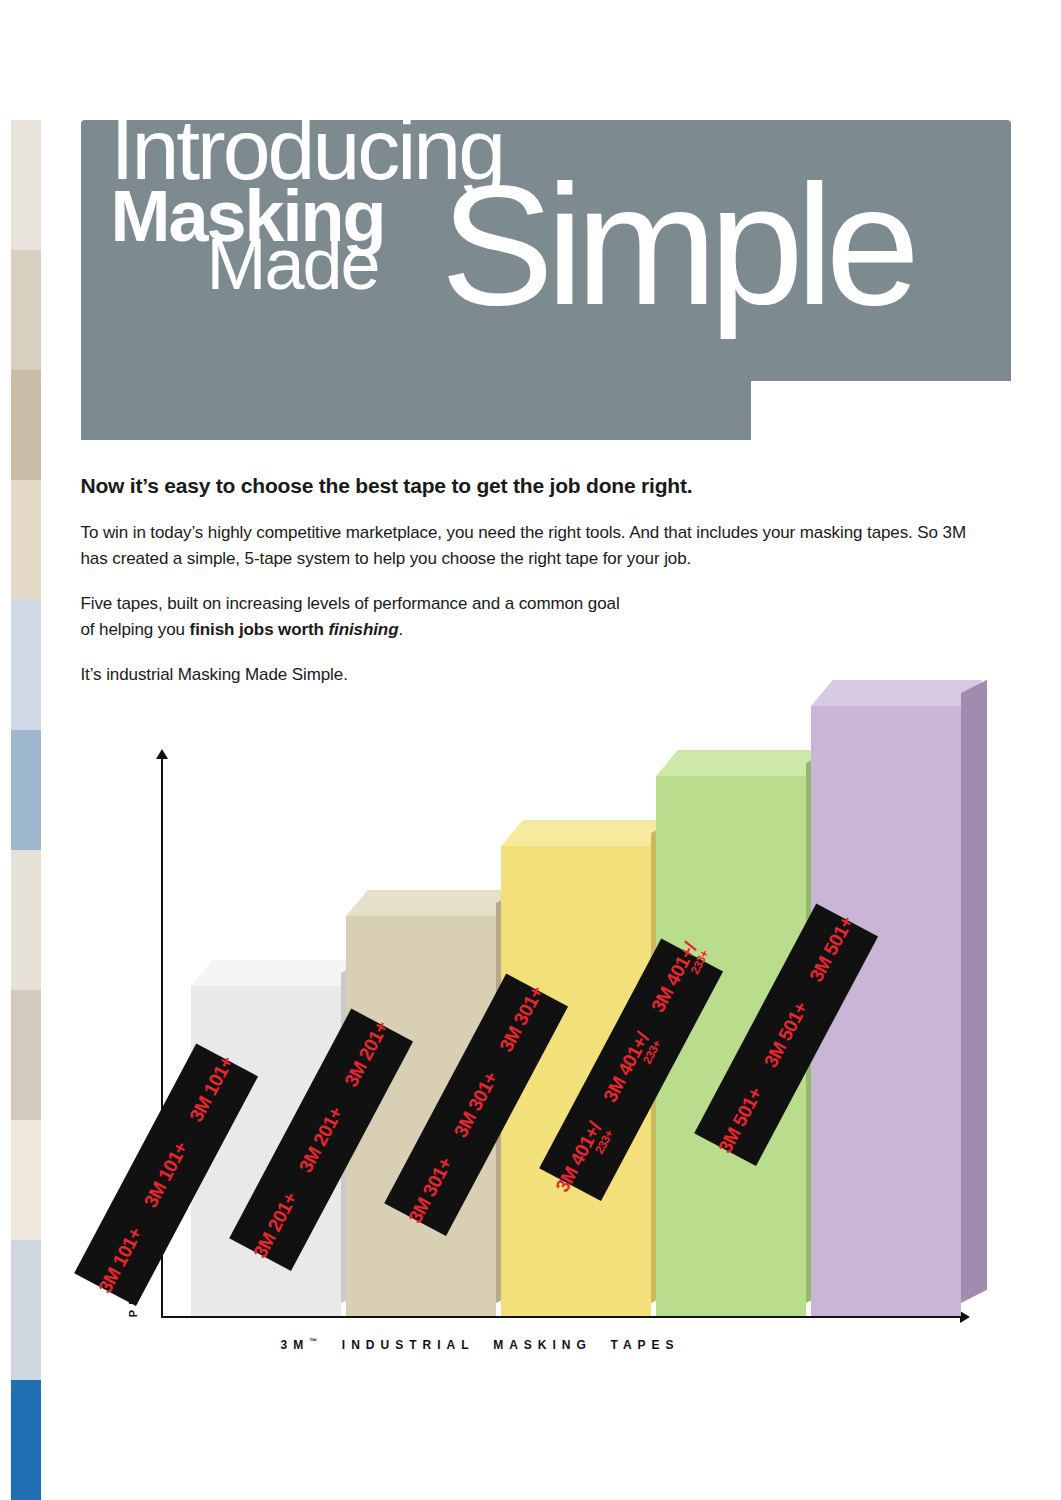Introducing Masking Simple Made
Now it’s easy to choose the best tape to get the job done right.
To win in today’s highly competitive marketplace, you need the right tools. And that includes your masking tapes. So 3M has created a simple, 5-tape system to help you choose the right tape for your job.
Five tapes, built on increasing levels of performance and a common goal
of helping you finish jobs worth finishing.
It’s industrial Masking Made Simple.
PERFORMANCE
3M™ INDUSTRIAL MASKING TAPES
3M 101+3M 101+3M 101+
3M 201+3M 201+3M 201+
3M 301+3M 301+3M 301+
3M 401+/233+ 3M 401+/233+ 3M 401+/233+
3M 501+3M 501+3M 501+